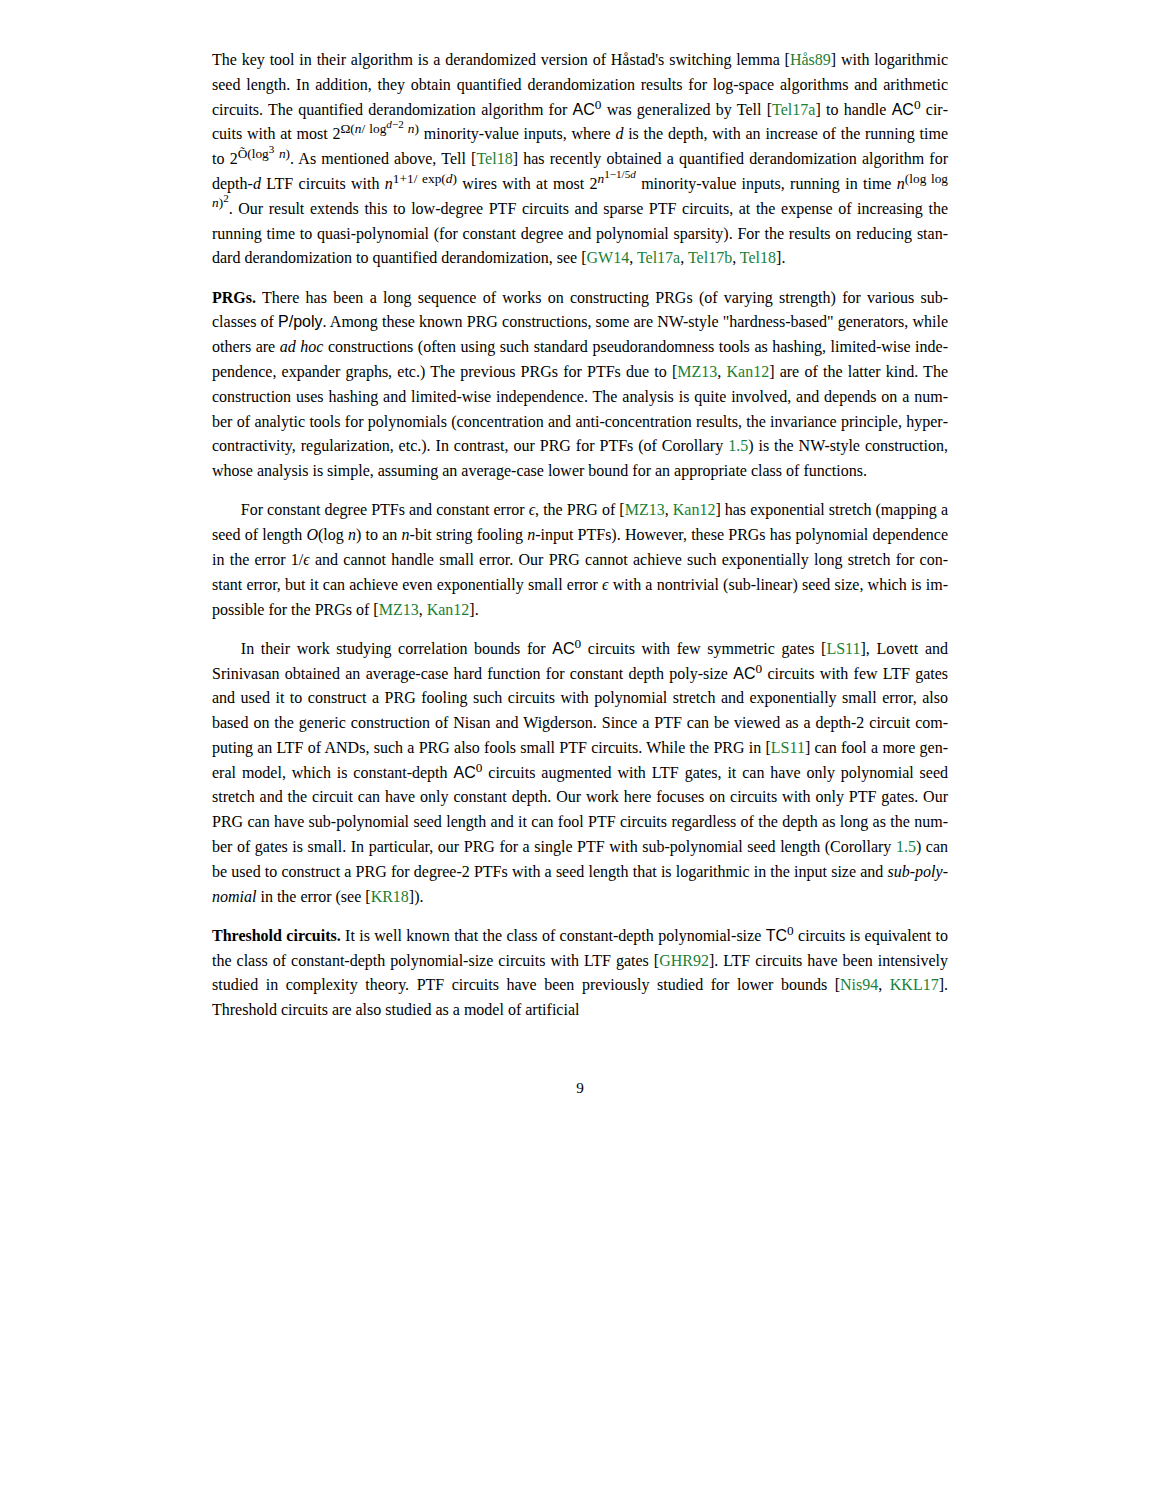The key tool in their algorithm is a derandomized version of Håstad's switching lemma [Hås89] with logarithmic seed length. In addition, they obtain quantified derandomization results for log-space algorithms and arithmetic circuits. The quantified derandomization algorithm for AC0 was generalized by Tell [Tel17a] to handle AC0 circuits with at most 2Ω(n/ logd−2 n) minority-value inputs, where d is the depth, with an increase of the running time to 2Õ(log3 n). As mentioned above, Tell [Tel18] has recently obtained a quantified derandomization algorithm for depth-d LTF circuits with n1+1/ exp(d) wires with at most 2n1−1/5d minority-value inputs, running in time n(log log n)2. Our result extends this to low-degree PTF circuits and sparse PTF circuits, at the expense of increasing the running time to quasi-polynomial (for constant degree and polynomial sparsity). For the results on reducing standard derandomization to quantified derandomization, see [GW14, Tel17a, Tel17b, Tel18].
PRGs. There has been a long sequence of works on constructing PRGs (of varying strength) for various sub-classes of P/poly. Among these known PRG constructions, some are NW-style "hardness-based" generators, while others are ad hoc constructions (often using such standard pseudorandomness tools as hashing, limited-wise independence, expander graphs, etc.) The previous PRGs for PTFs due to [MZ13, Kan12] are of the latter kind. The construction uses hashing and limited-wise independence. The analysis is quite involved, and depends on a number of analytic tools for polynomials (concentration and anti-concentration results, the invariance principle, hypercontractivity, regularization, etc.). In contrast, our PRG for PTFs (of Corollary 1.5) is the NW-style construction, whose analysis is simple, assuming an average-case lower bound for an appropriate class of functions.
For constant degree PTFs and constant error ϵ, the PRG of [MZ13, Kan12] has exponential stretch (mapping a seed of length O(log n) to an n-bit string fooling n-input PTFs). However, these PRGs has polynomial dependence in the error 1/ϵ and cannot handle small error. Our PRG cannot achieve such exponentially long stretch for constant error, but it can achieve even exponentially small error ϵ with a nontrivial (sub-linear) seed size, which is impossible for the PRGs of [MZ13, Kan12].
In their work studying correlation bounds for AC0 circuits with few symmetric gates [LS11], Lovett and Srinivasan obtained an average-case hard function for constant depth poly-size AC0 circuits with few LTF gates and used it to construct a PRG fooling such circuits with polynomial stretch and exponentially small error, also based on the generic construction of Nisan and Wigderson. Since a PTF can be viewed as a depth-2 circuit computing an LTF of ANDs, such a PRG also fools small PTF circuits. While the PRG in [LS11] can fool a more general model, which is constant-depth AC0 circuits augmented with LTF gates, it can have only polynomial seed stretch and the circuit can have only constant depth. Our work here focuses on circuits with only PTF gates. Our PRG can have sub-polynomial seed length and it can fool PTF circuits regardless of the depth as long as the number of gates is small. In particular, our PRG for a single PTF with sub-polynomial seed length (Corollary 1.5) can be used to construct a PRG for degree-2 PTFs with a seed length that is logarithmic in the input size and sub-polynomial in the error (see [KR18]).
Threshold circuits. It is well known that the class of constant-depth polynomial-size TC0 circuits is equivalent to the class of constant-depth polynomial-size circuits with LTF gates [GHR92]. LTF circuits have been intensively studied in complexity theory. PTF circuits have been previously studied for lower bounds [Nis94, KKL17]. Threshold circuits are also studied as a model of artificial
9